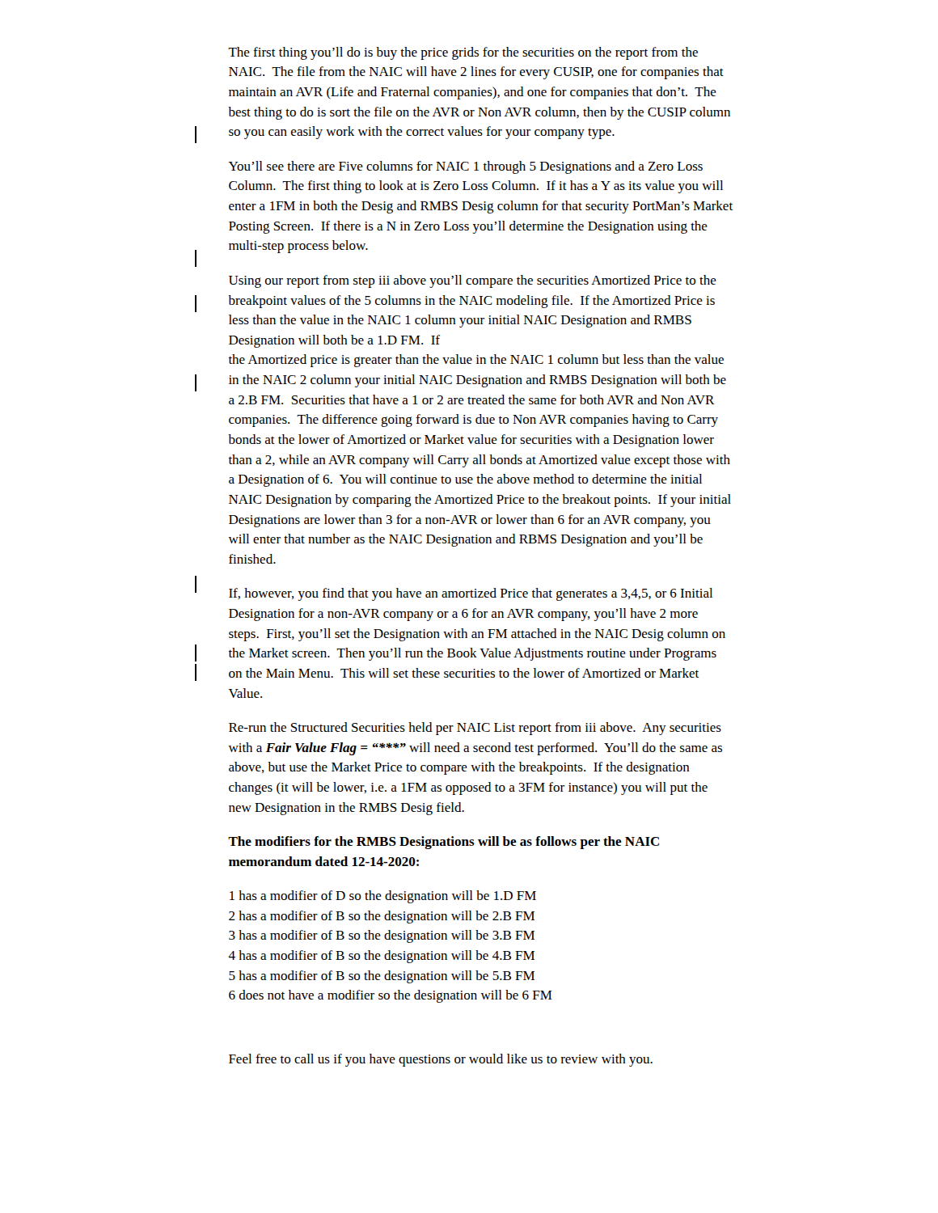The first thing you’ll do is buy the price grids for the securities on the report from the NAIC. The file from the NAIC will have 2 lines for every CUSIP, one for companies that maintain an AVR (Life and Fraternal companies), and one for companies that don’t. The best thing to do is sort the file on the AVR or Non AVR column, then by the CUSIP column so you can easily work with the correct values for your company type.
You’ll see there are Five columns for NAIC 1 through 5 Designations and a Zero Loss Column. The first thing to look at is Zero Loss Column. If it has a Y as its value you will enter a 1FM in both the Desig and RMBS Desig column for that security PortMan’s Market Posting Screen. If there is a N in Zero Loss you’ll determine the Designation using the multi-step process below.
Using our report from step iii above you’ll compare the securities Amortized Price to the breakpoint values of the 5 columns in the NAIC modeling file. If the Amortized Price is less than the value in the NAIC 1 column your initial NAIC Designation and RMBS Designation will both be a 1.D FM. If
the Amortized price is greater than the value in the NAIC 1 column but less than the value in the NAIC 2 column your initial NAIC Designation and RMBS Designation will both be a 2.B FM. Securities that have a 1 or 2 are treated the same for both AVR and Non AVR companies. The difference going forward is due to Non AVR companies having to Carry bonds at the lower of Amortized or Market value for securities with a Designation lower than a 2, while an AVR company will Carry all bonds at Amortized value except those with a Designation of 6. You will continue to use the above method to determine the initial NAIC Designation by comparing the Amortized Price to the breakout points. If your initial Designations are lower than 3 for a non-AVR or lower than 6 for an AVR company, you will enter that number as the NAIC Designation and RBMS Designation and you’ll be finished.
If, however, you find that you have an amortized Price that generates a 3,4,5, or 6 Initial Designation for a non-AVR company or a 6 for an AVR company, you’ll have 2 more steps. First, you’ll set the Designation with an FM attached in the NAIC Desig column on the Market screen. Then you’ll run the Book Value Adjustments routine under Programs on the Main Menu. This will set these securities to the lower of Amortized or Market Value.
Re-run the Structured Securities held per NAIC List report from iii above. Any securities with a Fair Value Flag = “***” will need a second test performed. You’ll do the same as above, but use the Market Price to compare with the breakpoints. If the designation changes (it will be lower, i.e. a 1FM as opposed to a 3FM for instance) you will put the new Designation in the RMBS Desig field.
The modifiers for the RMBS Designations will be as follows per the NAIC memorandum dated 12-14-2020:
1 has a modifier of D so the designation will be 1.D FM
2 has a modifier of B so the designation will be 2.B FM
3 has a modifier of B so the designation will be 3.B FM
4 has a modifier of B so the designation will be 4.B FM
5 has a modifier of B so the designation will be 5.B FM
6 does not have a modifier so the designation will be 6 FM
Feel free to call us if you have questions or would like us to review with you.